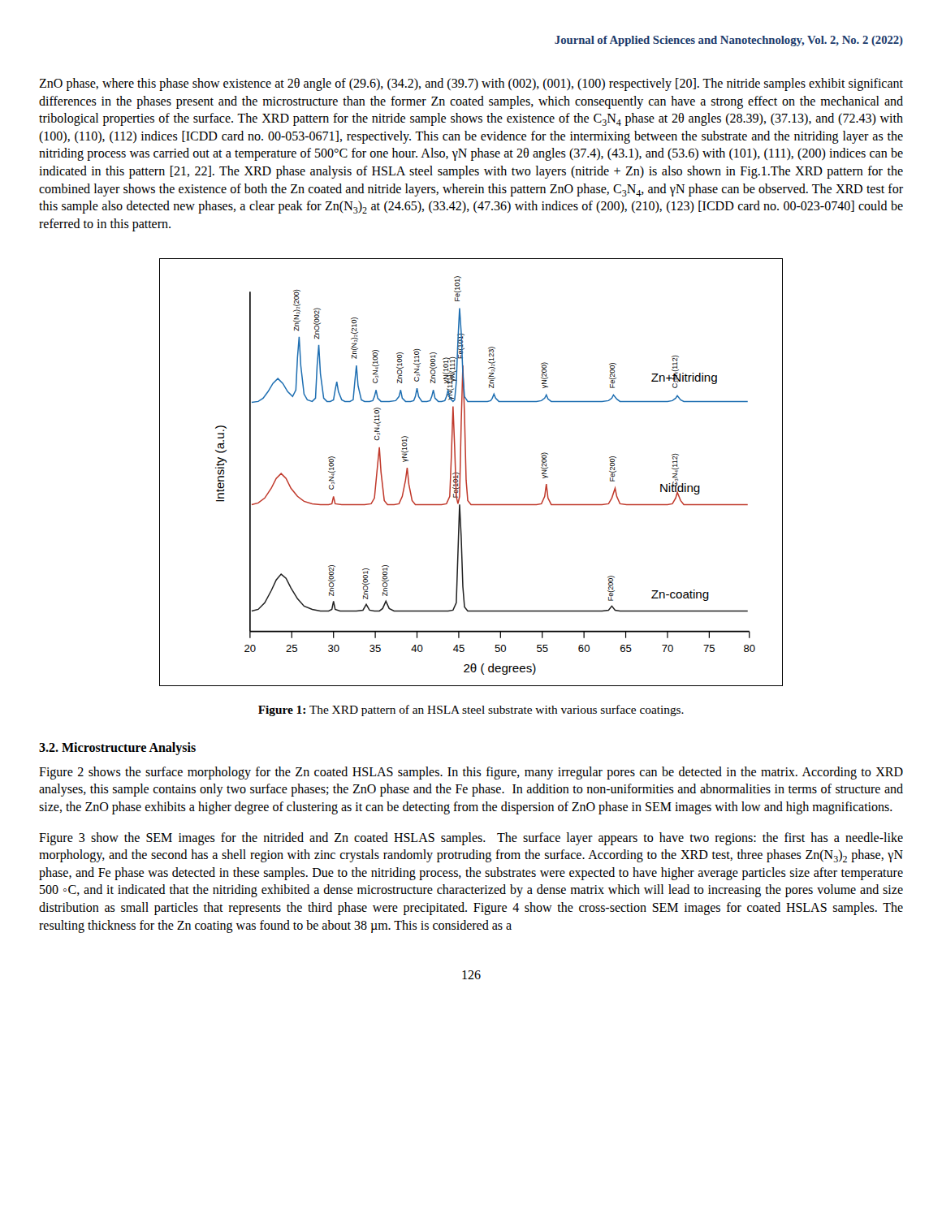Journal of Applied Sciences and Nanotechnology, Vol. 2, No. 2 (2022)
ZnO phase, where this phase show existence at 2θ angle of (29.6), (34.2), and (39.7) with (002), (001), (100) respectively [20]. The nitride samples exhibit significant differences in the phases present and the microstructure than the former Zn coated samples, which consequently can have a strong effect on the mechanical and tribological properties of the surface. The XRD pattern for the nitride sample shows the existence of the C3N4 phase at 2θ angles (28.39), (37.13), and (72.43) with (100), (110), (112) indices [ICDD card no. 00-053-0671], respectively. This can be evidence for the intermixing between the substrate and the nitriding layer as the nitriding process was carried out at a temperature of 500°C for one hour. Also, γN phase at 2θ angles (37.4), (43.1), and (53.6) with (101), (111), (200) indices can be indicated in this pattern [21, 22]. The XRD phase analysis of HSLA steel samples with two layers (nitride + Zn) is also shown in Fig.1.The XRD pattern for the combined layer shows the existence of both the Zn coated and nitride layers, wherein this pattern ZnO phase, C3N4, and γN phase can be observed. The XRD test for this sample also detected new phases, a clear peak for Zn(N3)2 at (24.65), (33.42), (47.36) with indices of (200), (210), (123) [ICDD card no. 00-023-0740] could be referred to in this pattern.
20 25 30 35 40 45 50 55 60 65 70 75 80 2θ ( degrees) Intensity (a.u.) Zn-coating ZnO(002) ZnO(001) ZnO(001) Fe(101) Fe(200) Nitiding C₃N₄(100) C₃N₄(110) γN(101) γN(111) Fe(101) γN(200) Fe(200) C₃N₄(112) Zn+Nitriding Zn(N₃)₂(200) ZnO(002) Zn(N₃)₂(210) C₃N₄(100) ZnO(100) C₃N₄(110) ZnO(001) γN(101) γN(111) Fe(101) Zn(N₃)₂(123) γN(200) Fe(200) C₃N₄(112)
Figure 1: The XRD pattern of an HSLA steel substrate with various surface coatings.
3.2. Microstructure Analysis
Figure 2 shows the surface morphology for the Zn coated HSLAS samples. In this figure, many irregular pores can be detected in the matrix. According to XRD analyses, this sample contains only two surface phases; the ZnO phase and the Fe phase. In addition to non-uniformities and abnormalities in terms of structure and size, the ZnO phase exhibits a higher degree of clustering as it can be detecting from the dispersion of ZnO phase in SEM images with low and high magnifications.
Figure 3 show the SEM images for the nitrided and Zn coated HSLAS samples. The surface layer appears to have two regions: the first has a needle-like morphology, and the second has a shell region with zinc crystals randomly protruding from the surface. According to the XRD test, three phases Zn(N3)2 phase, γN phase, and Fe phase was detected in these samples. Due to the nitriding process, the substrates were expected to have higher average particles size after temperature 500 ◦C, and it indicated that the nitriding exhibited a dense microstructure characterized by a dense matrix which will lead to increasing the pores volume and size distribution as small particles that represents the third phase were precipitated. Figure 4 show the cross-section SEM images for coated HSLAS samples. The resulting thickness for the Zn coating was found to be about 38 µm. This is considered as a
126